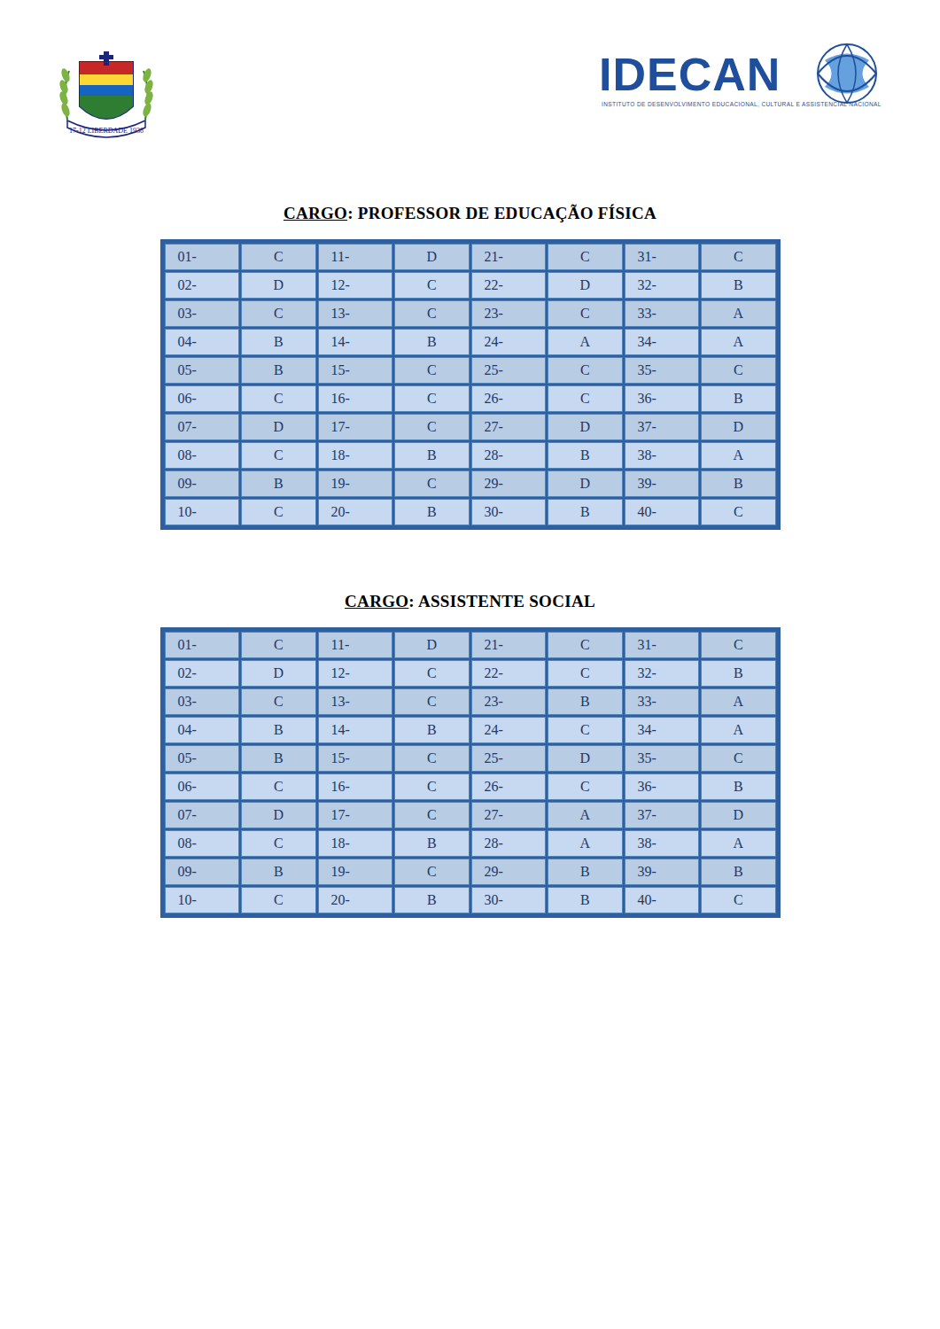17-12 LIBERDADE 1938
IDECAN INSTITUTO DE DESENVOLVIMENTO EDUCACIONAL, CULTURAL E ASSISTENCIAL NACIONAL
CARGO: PROFESSOR DE EDUCAÇÃO FÍSICA
| 01- | C | 11- | D | 21- | C | 31- | C |
| 02- | D | 12- | C | 22- | D | 32- | B |
| 03- | C | 13- | C | 23- | C | 33- | A |
| 04- | B | 14- | B | 24- | A | 34- | A |
| 05- | B | 15- | C | 25- | C | 35- | C |
| 06- | C | 16- | C | 26- | C | 36- | B |
| 07- | D | 17- | C | 27- | D | 37- | D |
| 08- | C | 18- | B | 28- | B | 38- | A |
| 09- | B | 19- | C | 29- | D | 39- | B |
| 10- | C | 20- | B | 30- | B | 40- | C |
CARGO: ASSISTENTE SOCIAL
| 01- | C | 11- | D | 21- | C | 31- | C |
| 02- | D | 12- | C | 22- | C | 32- | B |
| 03- | C | 13- | C | 23- | B | 33- | A |
| 04- | B | 14- | B | 24- | C | 34- | A |
| 05- | B | 15- | C | 25- | D | 35- | C |
| 06- | C | 16- | C | 26- | C | 36- | B |
| 07- | D | 17- | C | 27- | A | 37- | D |
| 08- | C | 18- | B | 28- | A | 38- | A |
| 09- | B | 19- | C | 29- | B | 39- | B |
| 10- | C | 20- | B | 30- | B | 40- | C |